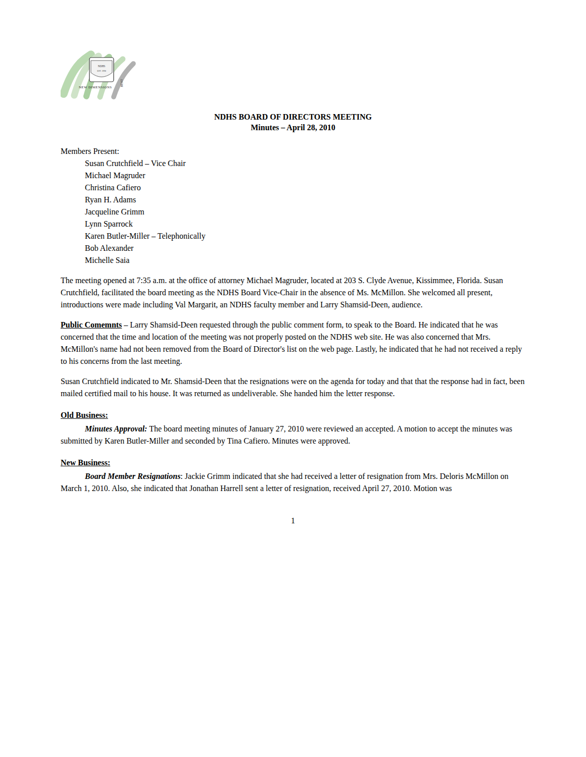NDHS Board of Directors Meeting Minutes – April 28, 2010
Members Present:
Susan Crutchfield – Vice Chair
Michael Magruder
Christina Cafiero
Ryan H. Adams
Jacqueline Grimm
Lynn Sparrock
Karen Butler-Miller – Telephonically
Bob Alexander
Michelle Saia
The meeting opened at 7:35 a.m. at the office of attorney Michael Magruder, located at 203 S. Clyde Avenue, Kissimmee, Florida. Susan Crutchfield, facilitated the board meeting as the NDHS Board Vice-Chair in the absence of Ms. McMillon. She welcomed all present, introductions were made including Val Margarit, an NDHS faculty member and Larry Shamsid-Deen, audience.
Public Comemnts – Larry Shamsid-Deen requested through the public comment form, to speak to the Board. He indicated that he was concerned that the time and location of the meeting was not properly posted on the NDHS web site. He was also concerned that Mrs. McMillon's name had not been removed from the Board of Director's list on the web page. Lastly, he indicated that he had not received a reply to his concerns from the last meeting.
Susan Crutchfield indicated to Mr. Shamsid-Deen that the resignations were on the agenda for today and that that the response had in fact, been mailed certified mail to his house. It was returned as undeliverable. She handed him the letter response.
Old Business:
Minutes Approval: The board meeting minutes of January 27, 2010 were reviewed an accepted. A motion to accept the minutes was submitted by Karen Butler-Miller and seconded by Tina Cafiero. Minutes were approved.
New Business:
Board Member Resignations: Jackie Grimm indicated that she had received a letter of resignation from Mrs. Deloris McMillon on March 1, 2010. Also, she indicated that Jonathan Harrell sent a letter of resignation, received April 27, 2010. Motion was
1